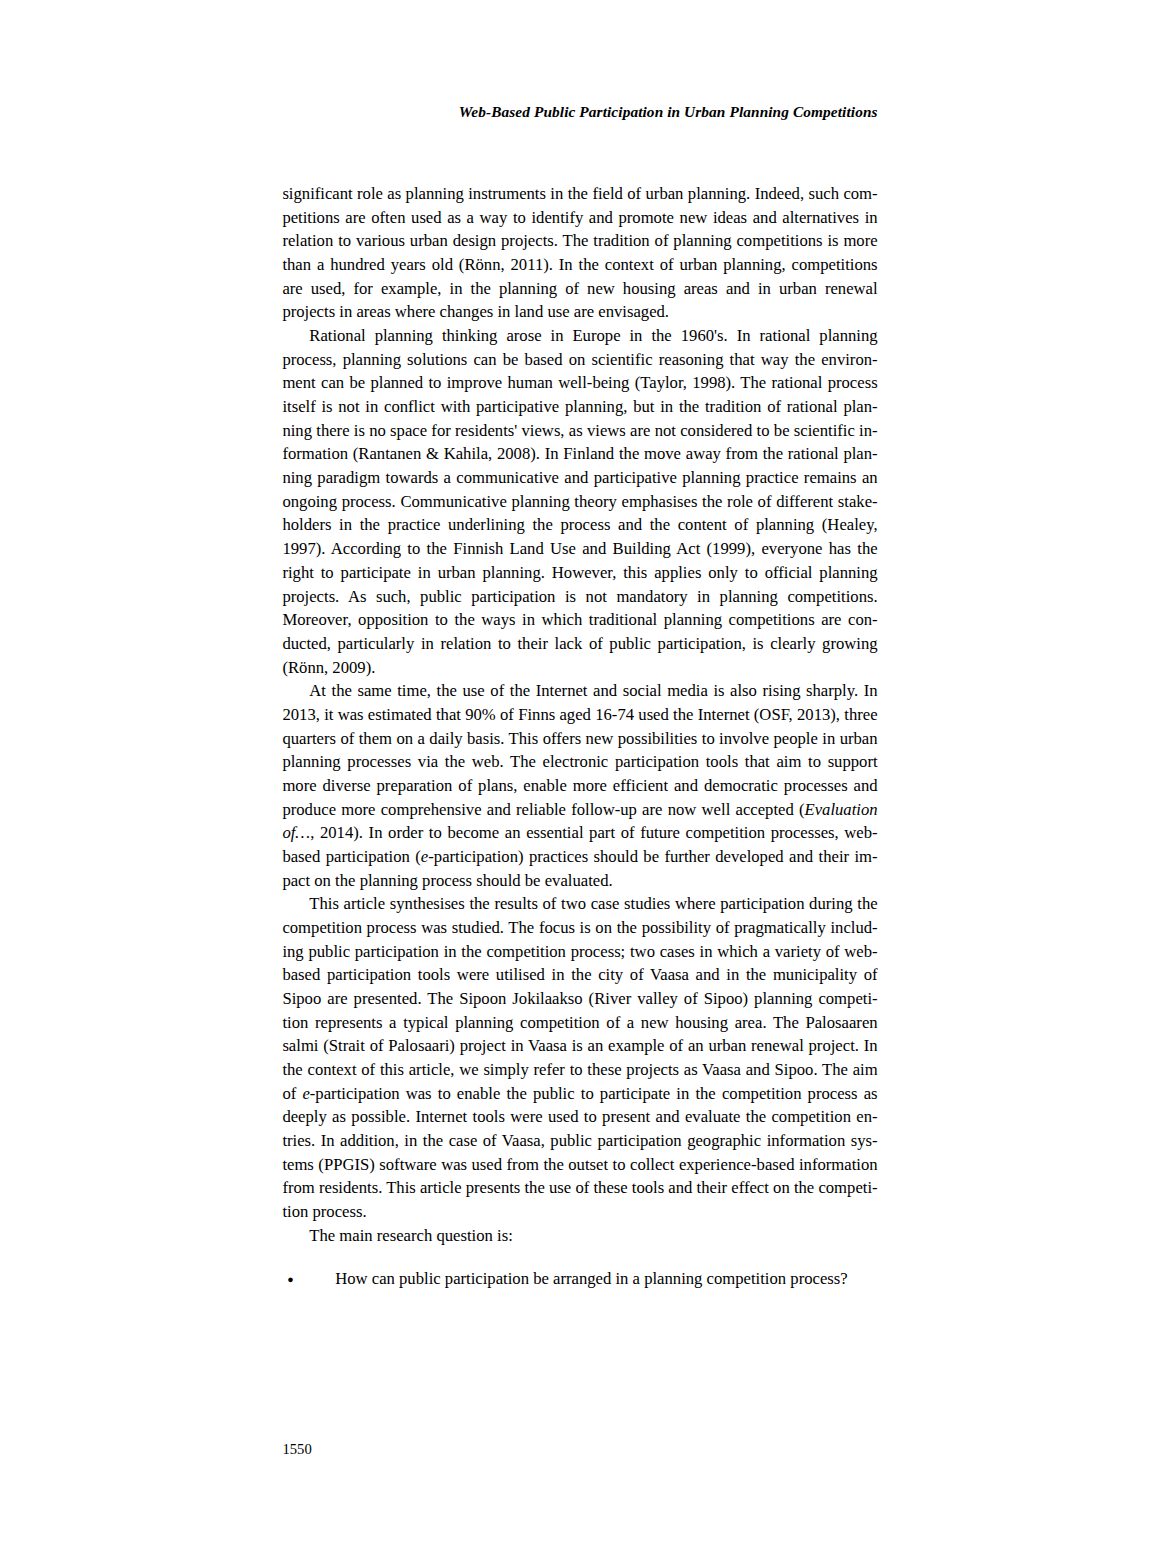Web-Based Public Participation in Urban Planning Competitions
significant role as planning instruments in the field of urban planning. Indeed, such competitions are often used as a way to identify and promote new ideas and alternatives in relation to various urban design projects. The tradition of planning competitions is more than a hundred years old (Rönn, 2011). In the context of urban planning, competitions are used, for example, in the planning of new housing areas and in urban renewal projects in areas where changes in land use are envisaged.
Rational planning thinking arose in Europe in the 1960's. In rational planning process, planning solutions can be based on scientific reasoning that way the environment can be planned to improve human well-being (Taylor, 1998). The rational process itself is not in conflict with participative planning, but in the tradition of rational planning there is no space for residents' views, as views are not considered to be scientific information (Rantanen & Kahila, 2008). In Finland the move away from the rational planning paradigm towards a communicative and participative planning practice remains an ongoing process. Communicative planning theory emphasises the role of different stakeholders in the practice underlining the process and the content of planning (Healey, 1997). According to the Finnish Land Use and Building Act (1999), everyone has the right to participate in urban planning. However, this applies only to official planning projects. As such, public participation is not mandatory in planning competitions. Moreover, opposition to the ways in which traditional planning competitions are conducted, particularly in relation to their lack of public participation, is clearly growing (Rönn, 2009).
At the same time, the use of the Internet and social media is also rising sharply. In 2013, it was estimated that 90% of Finns aged 16-74 used the Internet (OSF, 2013), three quarters of them on a daily basis. This offers new possibilities to involve people in urban planning processes via the web. The electronic participation tools that aim to support more diverse preparation of plans, enable more efficient and democratic processes and produce more comprehensive and reliable follow-up are now well accepted (Evaluation of…, 2014). In order to become an essential part of future competition processes, web-based participation (e-participation) practices should be further developed and their impact on the planning process should be evaluated.
This article synthesises the results of two case studies where participation during the competition process was studied. The focus is on the possibility of pragmatically including public participation in the competition process; two cases in which a variety of web-based participation tools were utilised in the city of Vaasa and in the municipality of Sipoo are presented. The Sipoon Jokilaakso (River valley of Sipoo) planning competition represents a typical planning competition of a new housing area. The Palosaaren salmi (Strait of Palosaari) project in Vaasa is an example of an urban renewal project. In the context of this article, we simply refer to these projects as Vaasa and Sipoo. The aim of e-participation was to enable the public to participate in the competition process as deeply as possible. Internet tools were used to present and evaluate the competition entries. In addition, in the case of Vaasa, public participation geographic information systems (PPGIS) software was used from the outset to collect experience-based information from residents. This article presents the use of these tools and their effect on the competition process.
The main research question is:
How can public participation be arranged in a planning competition process?
1550